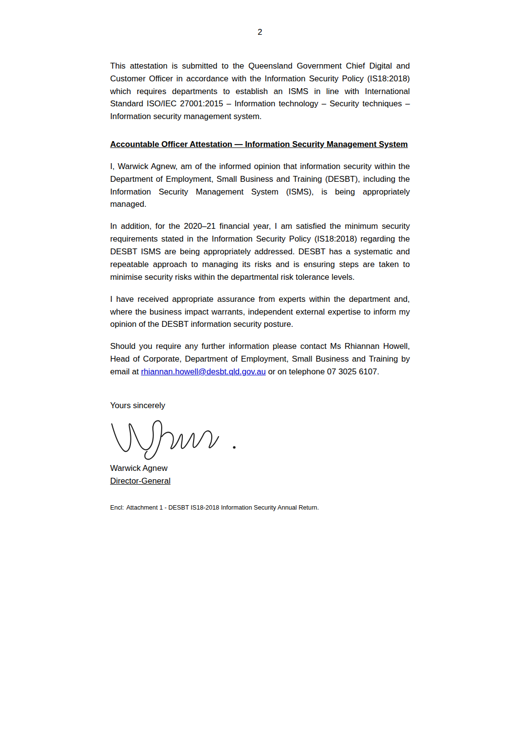2
This attestation is submitted to the Queensland Government Chief Digital and Customer Officer in accordance with the Information Security Policy (IS18:2018) which requires departments to establish an ISMS in line with International Standard ISO/IEC 27001:2015 – Information technology – Security techniques – Information security management system.
Accountable Officer Attestation — Information Security Management System
I, Warwick Agnew, am of the informed opinion that information security within the Department of Employment, Small Business and Training (DESBT), including the Information Security Management System (ISMS), is being appropriately managed.
In addition, for the 2020–21 financial year, I am satisfied the minimum security requirements stated in the Information Security Policy (IS18:2018) regarding the DESBT ISMS are being appropriately addressed. DESBT has a systematic and repeatable approach to managing its risks and is ensuring steps are taken to minimise security risks within the departmental risk tolerance levels.
I have received appropriate assurance from experts within the department and, where the business impact warrants, independent external expertise to inform my opinion of the DESBT information security posture.
Should you require any further information please contact Ms Rhiannan Howell, Head of Corporate, Department of Employment, Small Business and Training by email at rhiannan.howell@desbt.qld.gov.au or on telephone 07 3025 6107.
Yours sincerely
Warwick Agnew
Director-General
Encl: Attachment 1 - DESBT IS18-2018 Information Security Annual Return.